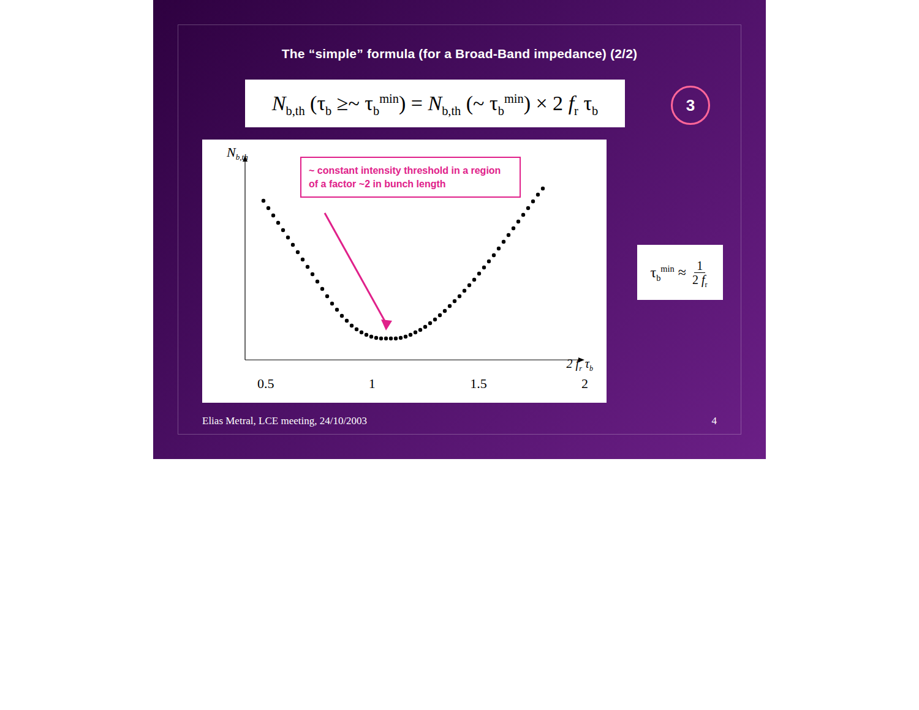The “simple” formula (for a Broad-Band impedance) (2/2)
Nb,th (τb ≥~ τbmin) = Nb,th (~ τbmin) × 2 fr τb
3
Nb,th
~ constant intensity threshold in a region of a factor ~2 in bunch length
2 fr τb
0.5 1 1.5 2
τbmin ≈ 12 fr
Elias Metral, LCE meeting, 24/10/2003
4